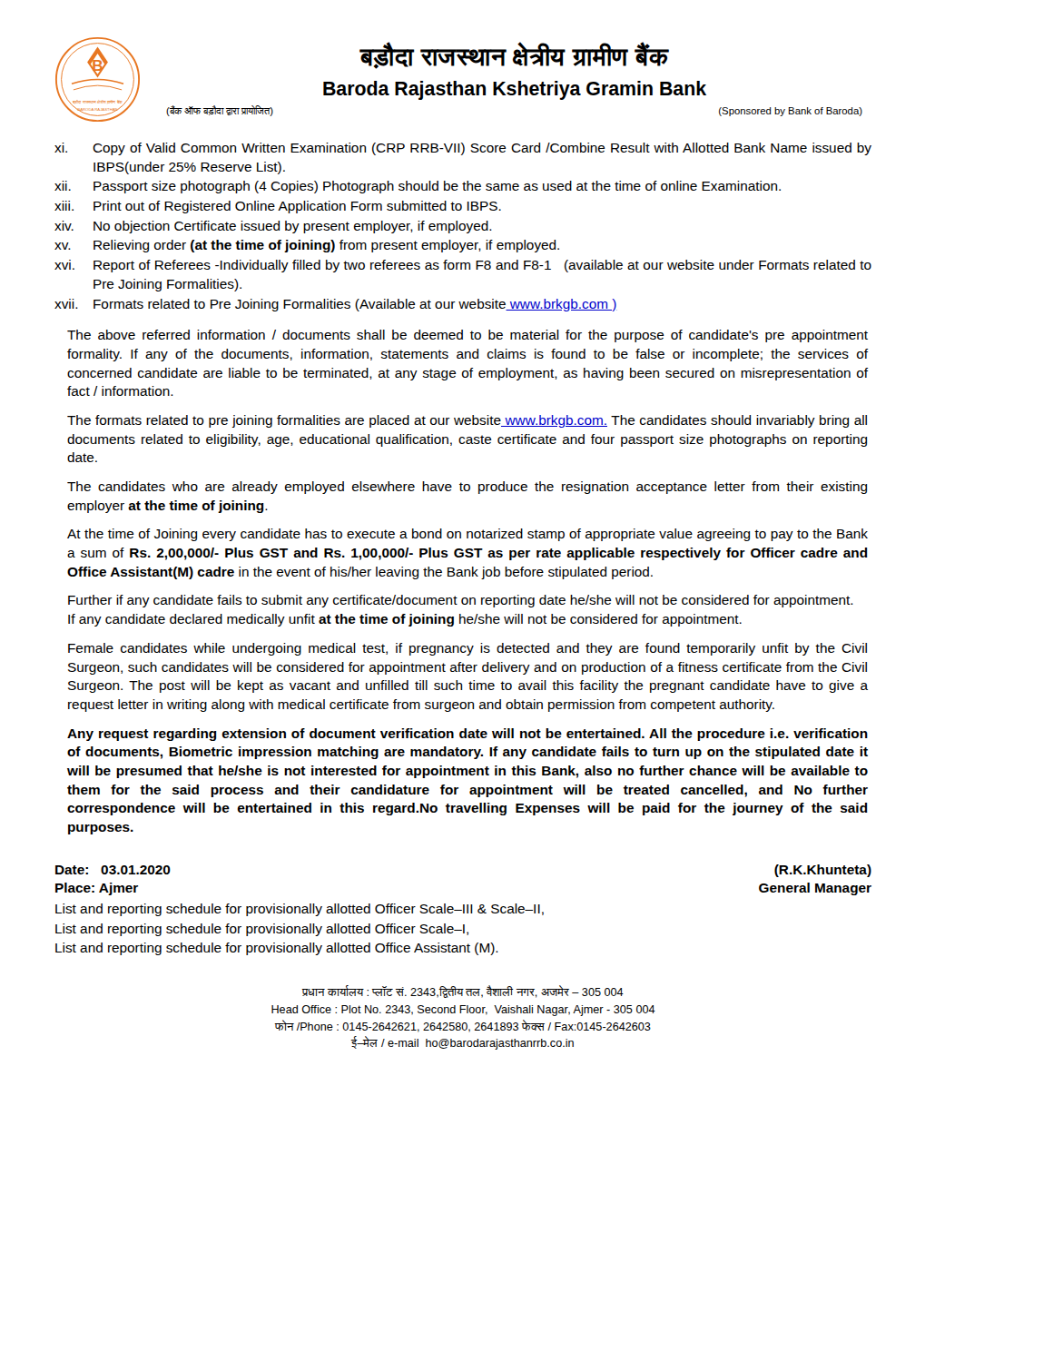B बड़ौदा राजस्थान क्षेत्रीय ग्रामीण बैंक BARODA RAJASTHAN
बड़ौदा राजस्थान क्षेत्रीय ग्रामीण बैंक
Baroda Rajasthan Kshetriya Gramin Bank
(बैंक ऑफ बड़ौदा द्वारा प्रायोजित) (Sponsored by Bank of Baroda)
xi. Copy of Valid Common Written Examination (CRP RRB-VII) Score Card /Combine Result with Allotted Bank Name issued by IBPS(under 25% Reserve List).
xii. Passport size photograph (4 Copies) Photograph should be the same as used at the time of online Examination.
xiii. Print out of Registered Online Application Form submitted to IBPS.
xiv. No objection Certificate issued by present employer, if employed.
xv. Relieving order (at the time of joining) from present employer, if employed.
xvi. Report of Referees -Individually filled by two referees as form F8 and F8-1 (available at our website under Formats related to Pre Joining Formalities).
xvii. Formats related to Pre Joining Formalities (Available at our website www.brkgb.com )
The above referred information / documents shall be deemed to be material for the purpose of candidate's pre appointment formality. If any of the documents, information, statements and claims is found to be false or incomplete; the services of concerned candidate are liable to be terminated, at any stage of employment, as having been secured on misrepresentation of fact / information.
The formats related to pre joining formalities are placed at our website www.brkgb.com. The candidates should invariably bring all documents related to eligibility, age, educational qualification, caste certificate and four passport size photographs on reporting date.
The candidates who are already employed elsewhere have to produce the resignation acceptance letter from their existing employer at the time of joining.
At the time of Joining every candidate has to execute a bond on notarized stamp of appropriate value agreeing to pay to the Bank a sum of Rs. 2,00,000/- Plus GST and Rs. 1,00,000/- Plus GST as per rate applicable respectively for Officer cadre and Office Assistant(M) cadre in the event of his/her leaving the Bank job before stipulated period.
Further if any candidate fails to submit any certificate/document on reporting date he/she will not be considered for appointment.
If any candidate declared medically unfit at the time of joining he/she will not be considered for appointment.
Female candidates while undergoing medical test, if pregnancy is detected and they are found temporarily unfit by the Civil Surgeon, such candidates will be considered for appointment after delivery and on production of a fitness certificate from the Civil Surgeon. The post will be kept as vacant and unfilled till such time to avail this facility the pregnant candidate have to give a request letter in writing along with medical certificate from surgeon and obtain permission from competent authority.
Any request regarding extension of document verification date will not be entertained. All the procedure i.e. verification of documents, Biometric impression matching are mandatory. If any candidate fails to turn up on the stipulated date it will be presumed that he/she is not interested for appointment in this Bank, also no further chance will be available to them for the said process and their candidature for appointment will be treated cancelled, and No further correspondence will be entertained in this regard.No travelling Expenses will be paid for the journey of the said purposes.
Date: 03.01.2020
Place: Ajmer
(R.K.Khunteta)
General Manager
List and reporting schedule for provisionally allotted Officer Scale–III & Scale–II,
List and reporting schedule for provisionally allotted Officer Scale–I,
List and reporting schedule for provisionally allotted Office Assistant (M).
प्रधान कार्यालय : प्लॉट सं. 2343,द्वितीय तल, वैशाली नगर, अजमेर – 305 004
Head Office : Plot No. 2343, Second Floor, Vaishali Nagar, Ajmer - 305 004
फोन /Phone : 0145-2642621, 2642580, 2641893 फेक्स / Fax:0145-2642603
ई–मेल / e-mail ho@barodarajasthanrrb.co.in